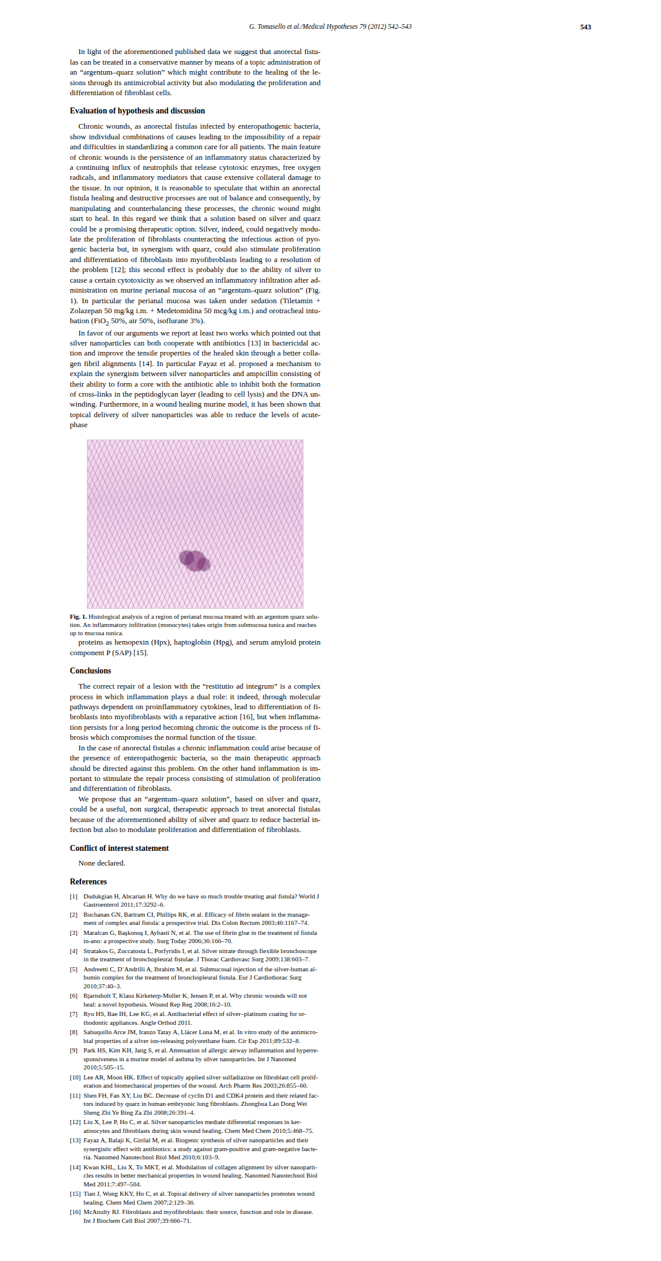G. Tomasello et al./Medical Hypotheses 79 (2012) 542–543 543
In light of the aforementioned published data we suggest that anorectal fistulas can be treated in a conservative manner by means of a topic administration of an “argentum–quarz solution” which might contribute to the healing of the lesions through its antimicrobial activity but also modulating the proliferation and differentiation of fibroblast cells.
Evaluation of hypothesis and discussion
Chronic wounds, as anorectal fistulas infected by enteropathogenic bacteria, show individual combinations of causes leading to the impossibility of a repair and difficulties in standardizing a common care for all patients. The main feature of chronic wounds is the persistence of an inflammatory status characterized by a continuing influx of neutrophils that release cytotoxic enzymes, free oxygen radicals, and inflammatory mediators that cause extensive collateral damage to the tissue. In our opinion, it is reasonable to speculate that within an anorectal fistula healing and destructive processes are out of balance and consequently, by manipulating and counterbalancing these processes, the chronic wound might start to heal. In this regard we think that a solution based on silver and quarz could be a promising therapeutic option. Silver, indeed, could negatively modulate the proliferation of fibroblasts counteracting the infectious action of pyogenic bacteria but, in synergism with quarz, could also stimulate proliferation and differentiation of fibroblasts into myofibroblasts leading to a resolution of the problem [12]; this second effect is probably due to the ability of silver to cause a certain cytotoxicity as we observed an inflammatory infiltration after administration on murine perianal mucosa of an “argentum–quarz solution” (Fig. 1). In particular the perianal mucosa was taken under sedation (Tiletamin + Zolazepan 50 mg/kg i.m. + Medetomidina 50 mcg/kg i.m.) and orotracheal intubation (FiO2 50%, air 50%, isoflurane 3%).
In favor of our arguments we report at least two works which pointed out that silver nanoparticles can both cooperate with antibiotics [13] in bactericidal action and improve the tensile properties of the healed skin through a better collagen fibril alignments [14]. In particular Fayaz et al. proposed a mechanism to explain the synergism between silver nanoparticles and ampicillin consisting of their ability to form a core with the antibiotic able to inhibit both the formation of cross-links in the peptidoglycan layer (leading to cell lysis) and the DNA unwinding. Furthermore, in a wound healing murine model, it has been shown that topical delivery of silver nanoparticles was able to reduce the levels of acute-phase
Fig. 1. Histological analysis of a region of perianal mucosa treated with an argentum quarz solution. An inflammatory infiltration (monocytes) takes origin from submucosa tunica and reaches up to mucosa tunica.
proteins as hemopexin (Hpx), haptoglobin (Hpg), and serum amyloid protein component P (SAP) [15].
Conclusions
The correct repair of a lesion with the “restitutio ad integrum” is a complex process in which inflammation plays a dual role: it indeed, through molecular pathways dependent on proinflammatory cytokines, lead to differentiation of fibroblasts into myofibroblasts with a reparative action [16], but when inflammation persists for a long period becoming chronic the outcome is the process of fibrosis which compromises the normal function of the tissue.
In the case of anorectal fistulas a chronic inflammation could arise because of the presence of enteropathogenic bacteria, so the main therapeutic approach should be directed against this problem. On the other hand inflammation is important to stimulate the repair process consisting of stimulation of proliferation and differentiation of fibroblasts.
We propose that an “argentum–quarz solution”, based on silver and quarz, could be a useful, non surgical, therapeutic approach to treat anorectal fistulas because of the aforementioned ability of silver and quarz to reduce bacterial infection but also to modulate proliferation and differentiation of fibroblasts.
Conflict of interest statement
None declared.
References
[1] Dudukgian H, Abcarian H. Why do we have so much trouble treating anal fistula? World J Gastroenterol 2011;17:3292–6.
[2] Buchanan GN, Bartram CI, Phillips RK, et al. Efficacy of fibrin sealant in the management of complex anal fistula: a prospective trial. Dis Colon Rectum 2003;46:1167–74.
[3] Maralcan G, Başkonuş I, Aybasti N, et al. The use of fibrin glue in the treatment of fistula in-ano: a prospective study. Surg Today 2006;36:166–70.
[4] Stratakos G, Zuccatosta L, Porfyridis I, et al. Silver nitrate through flexible bronchoscope in the treatment of bronchopleural fistulae. J Thorac Cardiovasc Surg 2009;138:603–7.
[5] Andreetti C, D’Andrilli A, Ibrahim M, et al. Submucosal injection of the silver-human albumin complex for the treatment of bronchopleural fistula. Eur J Cardiothorac Surg 2010;37:40–3.
[6] Bjarnsholt T, Klaus Kirketerp-Moller K, Jensen P, et al. Why chronic wounds will not heal: a novel hypothesis. Wound Rep Reg 2008;16:2–10.
[7] Ryu HS, Bae IH, Lee KG, et al. Antibacterial effect of silver–platinum coating for orthodontic appliances. Angle Orthod 2011.
[8] Sahuquillo Arce JM, Iranzo Tatay A, Llácer Luna M, et al. In vitro study of the antimicrobial properties of a silver ion-releasing polyurethane foam. Cir Esp 2011;89:532–8.
[9] Park HS, Kim KH, Jang S, et al. Attenuation of allergic airway inflammation and hyperresponsiveness in a murine model of asthma by silver nanoparticles. Int J Nanomed 2010;5:505–15.
[10] Lee AR, Moon HK. Effect of topically applied silver sulfadiazine on fibroblast cell proliferation and biomechanical properties of the wound. Arch Pharm Res 2003;26:855–60.
[11] Shen FH, Fan XY, Liu BC. Decrease of cyclin D1 and CDK4 protein and their related factors induced by quarz in human embryonic lung fibroblasts. Zhonghua Lao Dong Wei Sheng Zhi Ye Bing Za Zhi 2008;26:391–4.
[12] Liu X, Lee P, Ho C, et al. Silver nanoparticles mediate differential responses in keratinocytes and fibroblasts during skin wound healing. Chem Med Chem 2010;5:468–75.
[13] Fayaz A, Balaji K, Girilal M, et al. Biogenic synthesis of silver nanoparticles and their synergistic effect with antibiotics: a study against gram-positive and gram-negative bacteria. Nanomed Nanotechnol Biol Med 2010;6:103–9.
[14] Kwan KHL, Liu X, To MKT, et al. Modulation of collagen alignment by silver nanoparticles results in better mechanical properties in wound healing. Nanomed Nanotechnol Biol Med 2011;7:497–504.
[15] Tian J, Wong KKY, Ho C, et al. Topical delivery of silver nanoparticles promotes wound healing. Chem Med Chem 2007;2:129–36.
[16] McAnulty RJ. Fibroblasts and myofibroblasts: their source, function and role in disease. Int J Biochem Cell Biol 2007;39:666–71.